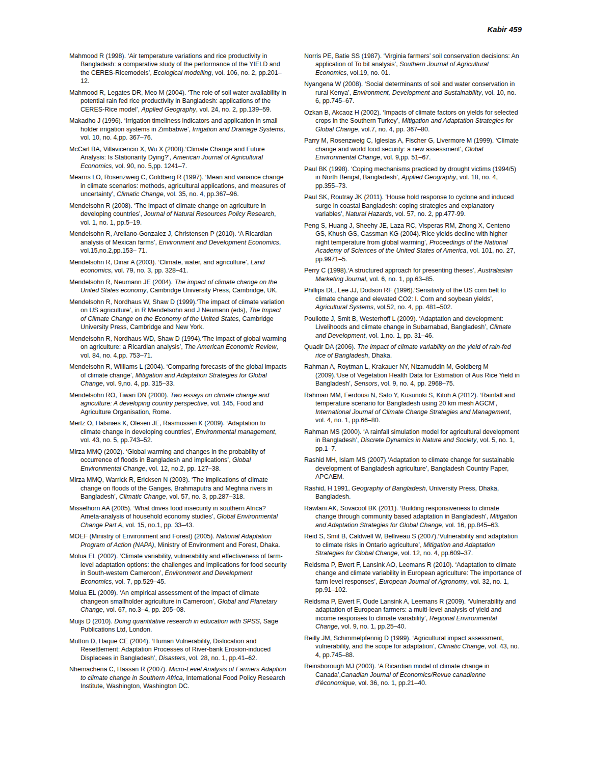Kabir 459
Mahmood R (1998). ‘Air temperature variations and rice productivity in Bangladesh: a comparative study of the performance of the YIELD and the CERES-Ricemodels’, Ecological modelling, vol. 106, no. 2, pp.201–12.
Mahmood R, Legates DR, Meo M (2004). ‘The role of soil water availability in potential rain fed rice productivity in Bangladesh: applications of the CERES-Rice model’, Applied Geography, vol. 24, no. 2, pp.139–59.
Makadho J (1996). ‘Irrigation timeliness indicators and application in small holder irrigation systems in Zimbabwe’, Irrigation and Drainage Systems, vol. 10, no. 4,pp. 367–76.
McCarl BA, Villavicencio X, Wu X (2008).‘Climate Change and Future Analysis: Is Stationarity Dying?’, American Journal of Agricultural Economics, vol. 90, no. 5,pp. 1241–7.
Mearns LO, Rosenzweig C, Goldberg R (1997). ‘Mean and variance change in climate scenarios: methods, agricultural applications, and measures of uncertainty’, Climatic Change, vol. 35, no. 4, pp.367–96.
Mendelsohn R (2008). ‘The impact of climate change on agriculture in developing countries’, Journal of Natural Resources Policy Research, vol. 1, no. 1, pp.5–19.
Mendelsohn R, Arellano-Gonzalez J, Christensen P (2010). ‘A Ricardian analysis of Mexican farms’, Environment and Development Economics, vol.15,no.2,pp.153– 71.
Mendelsohn R, Dinar A (2003). ‘Climate, water, and agriculture’, Land economics, vol. 79, no. 3, pp. 328–41.
Mendelsohn R, Neumann JE (2004). The impact of climate change on the United States economy, Cambridge University Press, Cambridge, UK.
Mendelsohn R, Nordhaus W, Shaw D (1999).‘The impact of climate variation on US agriculture’, in R Mendelsohn and J Neumann (eds), The Impact of Climate Change on the Economy of the United States, Cambridge University Press, Cambridge and New York.
Mendelsohn R, Nordhaus WD, Shaw D (1994).‘The impact of global warming on agriculture: a Ricardian analysis’, The American Economic Review, vol. 84, no. 4,pp. 753–71.
Mendelsohn R, Williams L (2004). ‘Comparing forecasts of the global impacts of climate change’, Mitigation and Adaptation Strategies for Global Change, vol. 9,no. 4, pp. 315–33.
Mendelsohn RO, Tiwari DN (2000). Two essays on climate change and agriculture: A developing country perspective, vol. 145, Food and Agriculture Organisation, Rome.
Mertz O, Halsnæs K, Olesen JE, Rasmussen K (2009). ‘Adaptation to climate change in developing countries’, Environmental management, vol. 43, no. 5, pp.743–52.
Mirza MMQ (2002). ‘Global warming and changes in the probability of occurrence of floods in Bangladesh and implications’, Global Environmental Change, vol. 12, no.2, pp. 127–38.
Mirza MMQ, Warrick R, Ericksen N (2003). ‘The implications of climate change on floods of the Ganges, Brahmaputra and Meghna rivers in Bangladesh’, Climatic Change, vol. 57, no. 3, pp.287–318.
Misselhorn AA (2005). ‘What drives food insecurity in southern Africa? Ameta-analysis of household economy studies’, Global Environmental Change Part A, vol. 15, no.1, pp. 33–43.
MOEF (Ministry of Environment and Forest) (2005). National Adaptation Program of Action (NAPA), Ministry of Environment and Forest, Dhaka.
Molua EL (2002). ‘Climate variability, vulnerability and effectiveness of farm-level adaptation options: the challenges and implications for food security in South-western Cameroon’, Environment and Development Economics, vol. 7, pp.529–45.
Molua EL (2009). ‘An empirical assessment of the impact of climate changeon smallholder agriculture in Cameroon’, Global and Planetary Change, vol. 67, no.3–4, pp. 205–08.
Muijs D (2010). Doing quantitative research in education with SPSS, Sage Publications Ltd, London.
Mutton D, Haque CE (2004). ‘Human Vulnerability, Dislocation and Resettlement: Adaptation Processes of River-bank Erosion-induced Displacees in Bangladesh’, Disasters, vol. 28, no. 1, pp.41–62.
Nhemachena C, Hassan R (2007). Micro-Level Analysis of Farmers Adaption to climate change in Southern Africa, International Food Policy Research Institute, Washington, Washington DC.
Norris PE, Batie SS (1987). ‘Virginia farmers’ soil conservation decisions: An application of To bit analysis’, Southern Journal of Agricultural Economics, vol.19, no. 01.
Nyangena W (2008). ‘Social determinants of soil and water conservation in rural Kenya’, Environment, Development and Sustainability, vol. 10, no. 6, pp.745–67.
Ozkan B, Akcaoz H (2002). ‘Impacts of climate factors on yields for selected crops in the Southern Turkey’, Mitigation and Adaptation Strategies for Global Change, vol.7, no. 4, pp. 367–80.
Parry M, Rosenzweig C, Iglesias A, Fischer G, Livermore M (1999). ‘Climate change and world food security: a new assessment’, Global Environmental Change, vol. 9,pp. 51–67.
Paul BK (1998). ‘Coping mechanisms practiced by drought victims (1994/5) in North Bengal, Bangladesh’, Applied Geography, vol. 18, no. 4, pp.355–73.
Paul SK, Routray JK (2011). 'House hold response to cyclone and induced surge in coastal Bangladesh: coping strategies and explanatory variables', Natural Hazards, vol. 57, no. 2, pp.477-99.
Peng S, Huang J, Sheehy JE, Laza RC, Visperas RM, Zhong X, Centeno GS, Khush GS, Cassman KG (2004).‘Rice yields decline with higher night temperature from global warming’, Proceedings of the National Academy of Sciences of the United States of America, vol. 101, no. 27, pp.9971–5.
Perry C (1998).‘A structured approach for presenting theses’, Australasian Marketing Journal, vol. 6, no. 1, pp.63–85.
Phillips DL, Lee JJ, Dodson RF (1996).‘Sensitivity of the US corn belt to climate change and elevated CO2: I. Corn and soybean yields’, Agricultural Systems, vol.52, no. 4, pp. 481–502.
Pouliotte J, Smit B, Westerhoff L (2009). ‘Adaptation and development: Livelihoods and climate change in Subarnabad, Bangladesh’, Climate and Development, vol. 1,no. 1, pp. 31–46.
Quadir DA (2006). The impact of climate variability on the yield of rain-fed rice of Bangladesh, Dhaka.
Rahman A, Roytman L, Krakauer NY, Nizamuddin M, Goldberg M (2009).‘Use of Vegetation Health Data for Estimation of Aus Rice Yield in Bangladesh’, Sensors, vol. 9, no. 4, pp. 2968–75.
Rahman MM, Ferdousi N, Sato Y, Kusunoki S, Kitoh A (2012). ‘Rainfall and temperature scenario for Bangladesh using 20 km mesh AGCM’, International Journal of Climate Change Strategies and Management, vol. 4, no. 1, pp.66–80.
Rahman MS (2000). ‘A rainfall simulation model for agricultural development in Bangladesh’, Discrete Dynamics in Nature and Society, vol. 5, no. 1, pp.1–7.
Rashid MH, Islam MS (2007).‘Adaptation to climate change for sustainable development of Bangladesh agriculture’, Bangladesh Country Paper, APCAEM.
Rashid, H 1991, Geography of Bangladesh, University Press, Dhaka, Bangladesh.
Rawlani AK, Sovacool BK (2011). ‘Building responsiveness to climate change through community based adaptation in Bangladesh’, Mitigation and Adaptation Strategies for Global Change, vol. 16, pp.845–63.
Reid S, Smit B, Caldwell W, Belliveau S (2007).‘Vulnerability and adaptation to climate risks in Ontario agriculture’, Mitigation and Adaptation Strategies for Global Change, vol. 12, no. 4, pp.609–37.
Reidsma P, Ewert F, Lansink AO, Leemans R (2010). ‘Adaptation to climate change and climate variability in European agriculture: The importance of farm level responses’, European Journal of Agronomy, vol. 32, no. 1, pp.91–102.
Reidsma P, Ewert F, Oude Lansink A, Leemans R (2009). ‘Vulnerability and adaptation of European farmers: a multi-level analysis of yield and income responses to climate variability’, Regional Environmental Change, vol. 9, no. 1, pp.25–40.
Reilly JM, Schimmelpfennig D (1999). ‘Agricultural impact assessment, vulnerability, and the scope for adaptation’, Climatic Change, vol. 43, no. 4, pp.745–88.
Reinsborough MJ (2003). ‘A Ricardian model of climate change in Canada’,Canadian Journal of Economics/Revue canadienne d'économique, vol. 36, no. 1, pp.21–40.